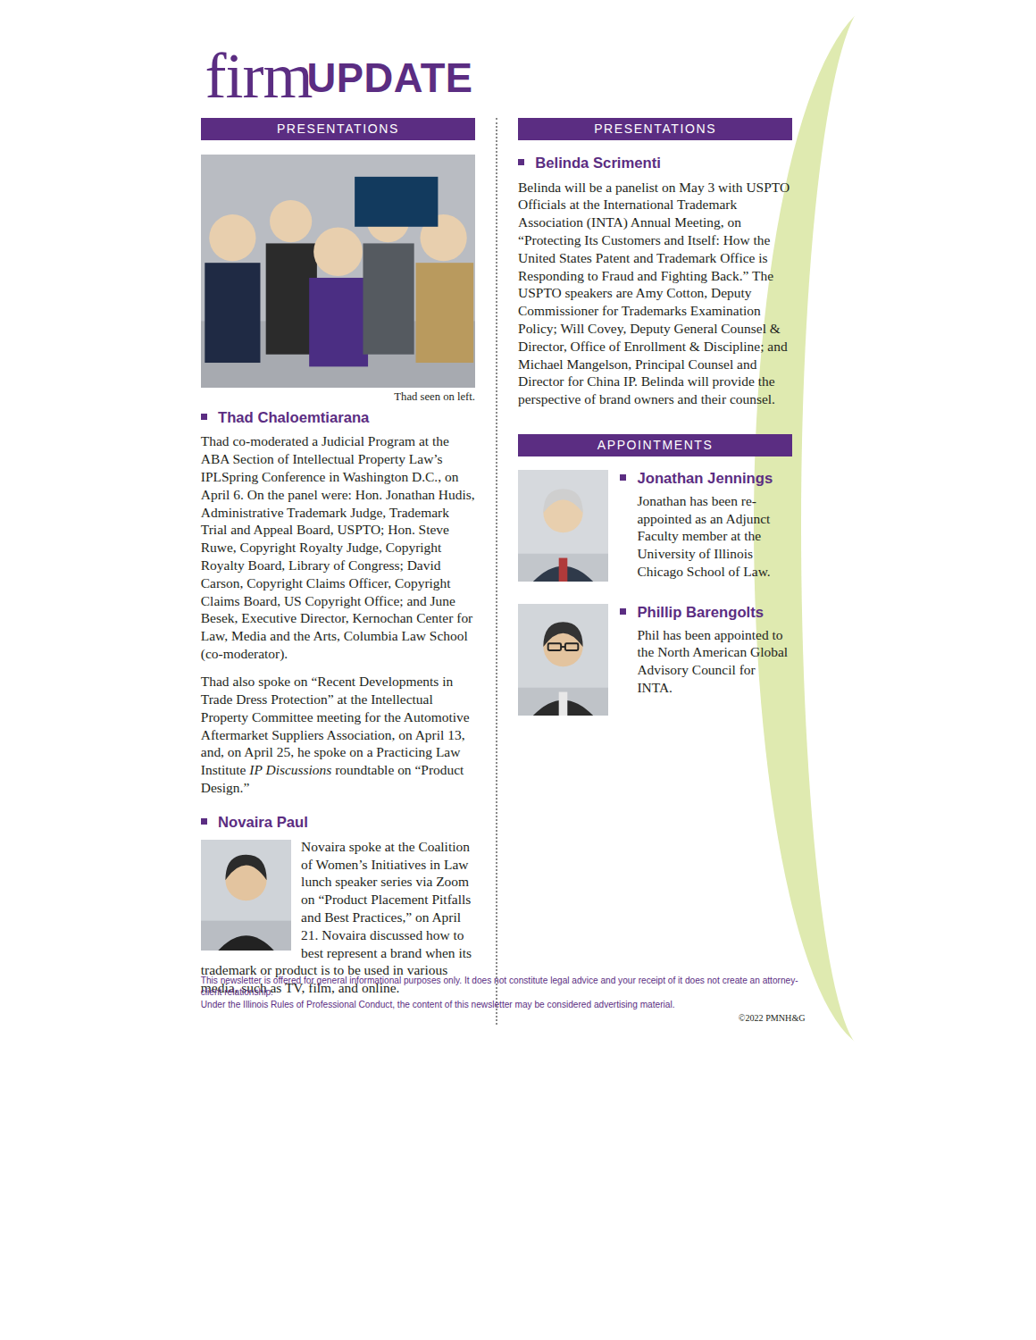firm UPDATE
PRESENTATIONS
Thad seen on left.
Thad Chaloemtiarana
Thad co-moderated a Judicial Program at the ABA Section of Intellectual Property Law’s IPLSpring Conference in Washington D.C., on April 6. On the panel were: Hon. Jonathan Hudis, Administrative Trademark Judge, Trademark Trial and Appeal Board, USPTO; Hon. Steve Ruwe, Copyright Royalty Judge, Copyright Royalty Board, Library of Congress; David Carson, Copyright Claims Officer, Copyright Claims Board, US Copyright Office; and June Besek, Executive Director, Kernochan Center for Law, Media and the Arts, Columbia Law School (co-moderator).
Thad also spoke on “Recent Developments in Trade Dress Protection” at the Intellectual Property Committee meeting for the Automotive Aftermarket Suppliers Association, on April 13, and, on April 25, he spoke on a Practicing Law Institute IP Discussions roundtable on “Product Design.”
Novaira Paul
Novaira spoke at the Coalition of Women’s Initiatives in Law lunch speaker series via Zoom on “Product Placement Pitfalls and Best Practices,” on April 21. Novaira discussed how to best represent a brand when its trademark or product is to be used in various media, such as TV, film, and online.
PRESENTATIONS
Belinda Scrimenti
Belinda will be a panelist on May 3 with USPTO Officials at the International Trademark Association (INTA) Annual Meeting, on “Protecting Its Customers and Itself: How the United States Patent and Trademark Office is Responding to Fraud and Fighting Back.” The USPTO speakers are Amy Cotton, Deputy Commissioner for Trademarks Examination Policy; Will Covey, Deputy General Counsel & Director, Office of Enrollment & Discipline; and Michael Mangelson, Principal Counsel and Director for China IP. Belinda will provide the perspective of brand owners and their counsel.
APPOINTMENTS
Jonathan Jennings
Jonathan has been re-appointed as an Adjunct Faculty member at the University of Illinois Chicago School of Law.
Phillip Barengolts
Phil has been appointed to the North American Global Advisory Council for INTA.
This newsletter is offered for general informational purposes only. It does not constitute legal advice and your receipt of it does not create an attorney-client relationship.
Under the Illinois Rules of Professional Conduct, the content of this newsletter may be considered advertising material.
©2022 PMNH&G